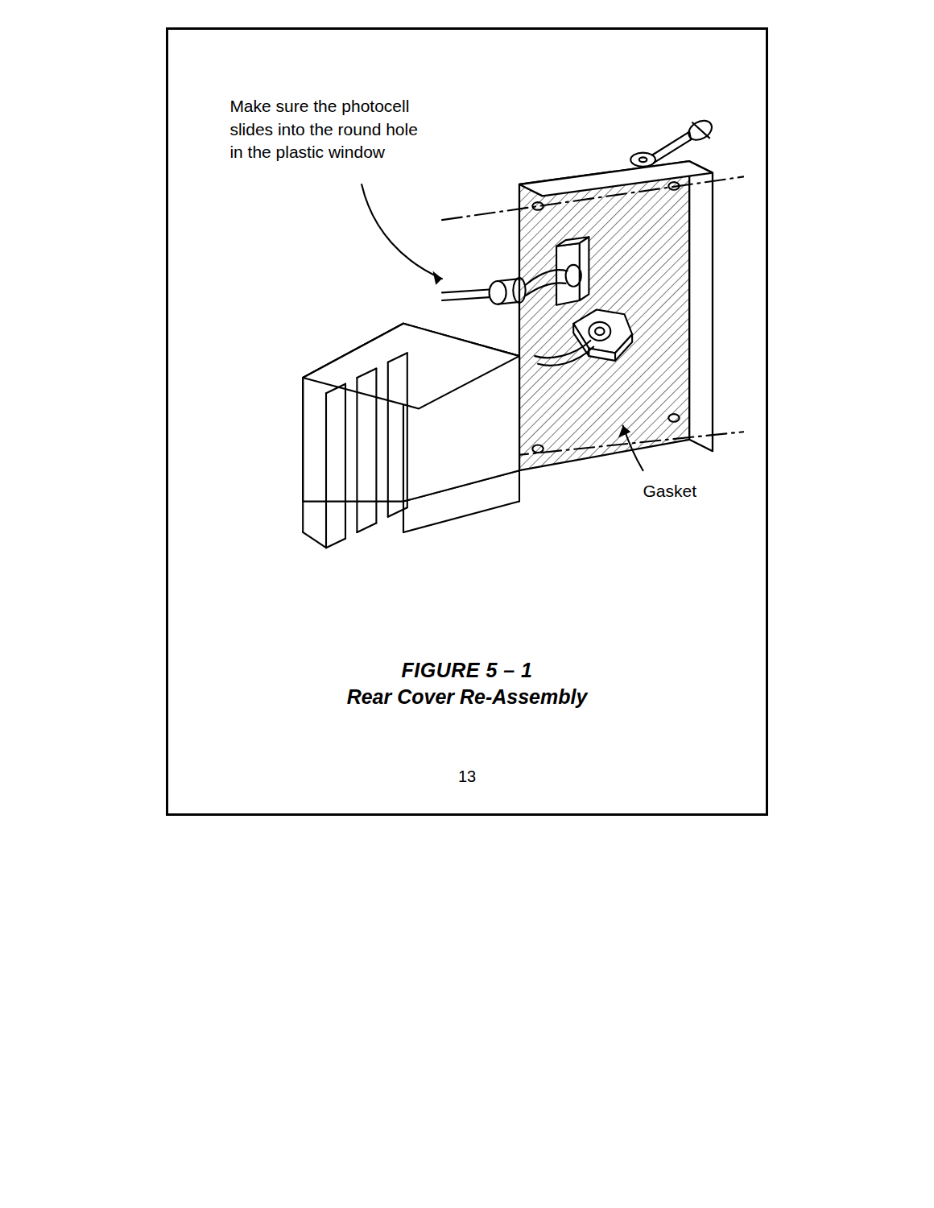Make sure the photocell slides into the round hole in the plastic window
Gasket
FIGURE 5 – 1
Rear Cover Re-Assembly
13